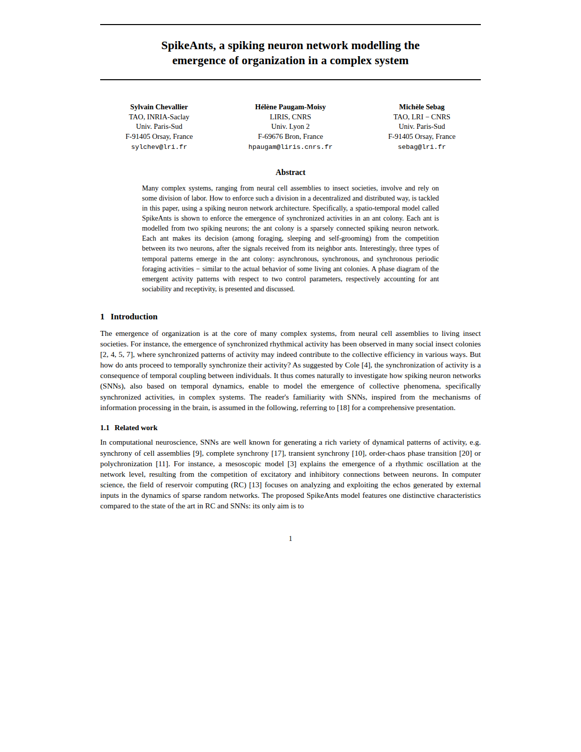SpikeAnts, a spiking neuron network modelling the
emergence of organization in a complex system
| Sylvain Chevallier TAO, INRIA-Saclay Univ. Paris-Sud F-91405 Orsay, France sylchev@lri.fr | Hélène Paugam-Moisy LIRIS, CNRS Univ. Lyon 2 F-69676 Bron, France hpaugam@liris.cnrs.fr | Michèle Sebag TAO, LRI − CNRS Univ. Paris-Sud F-91405 Orsay, France sebag@lri.fr |
Abstract
Many complex systems, ranging from neural cell assemblies to insect societies, involve and rely on some division of labor. How to enforce such a division in a decentralized and distributed way, is tackled in this paper, using a spiking neuron network architecture. Specifically, a spatio-temporal model called SpikeAnts is shown to enforce the emergence of synchronized activities in an ant colony. Each ant is modelled from two spiking neurons; the ant colony is a sparsely connected spiking neuron network. Each ant makes its decision (among foraging, sleeping and self-grooming) from the competition between its two neurons, after the signals received from its neighbor ants. Interestingly, three types of temporal patterns emerge in the ant colony: asynchronous, synchronous, and synchronous periodic foraging activities − similar to the actual behavior of some living ant colonies. A phase diagram of the emergent activity patterns with respect to two control parameters, respectively accounting for ant sociability and receptivity, is presented and discussed.
1 Introduction
The emergence of organization is at the core of many complex systems, from neural cell assemblies to living insect societies. For instance, the emergence of synchronized rhythmical activity has been observed in many social insect colonies [2, 4, 5, 7], where synchronized patterns of activity may indeed contribute to the collective efficiency in various ways. But how do ants proceed to temporally synchronize their activity? As suggested by Cole [4], the synchronization of activity is a consequence of temporal coupling between individuals. It thus comes naturally to investigate how spiking neuron networks (SNNs), also based on temporal dynamics, enable to model the emergence of collective phenomena, specifically synchronized activities, in complex systems. The reader's familiarity with SNNs, inspired from the mechanisms of information processing in the brain, is assumed in the following, referring to [18] for a comprehensive presentation.
1.1 Related work
In computational neuroscience, SNNs are well known for generating a rich variety of dynamical patterns of activity, e.g. synchrony of cell assemblies [9], complete synchrony [17], transient synchrony [10], order-chaos phase transition [20] or polychronization [11]. For instance, a mesoscopic model [3] explains the emergence of a rhythmic oscillation at the network level, resulting from the competition of excitatory and inhibitory connections between neurons. In computer science, the field of reservoir computing (RC) [13] focuses on analyzing and exploiting the echos generated by external inputs in the dynamics of sparse random networks. The proposed SpikeAnts model features one distinctive characteristics compared to the state of the art in RC and SNNs: its only aim is to
1